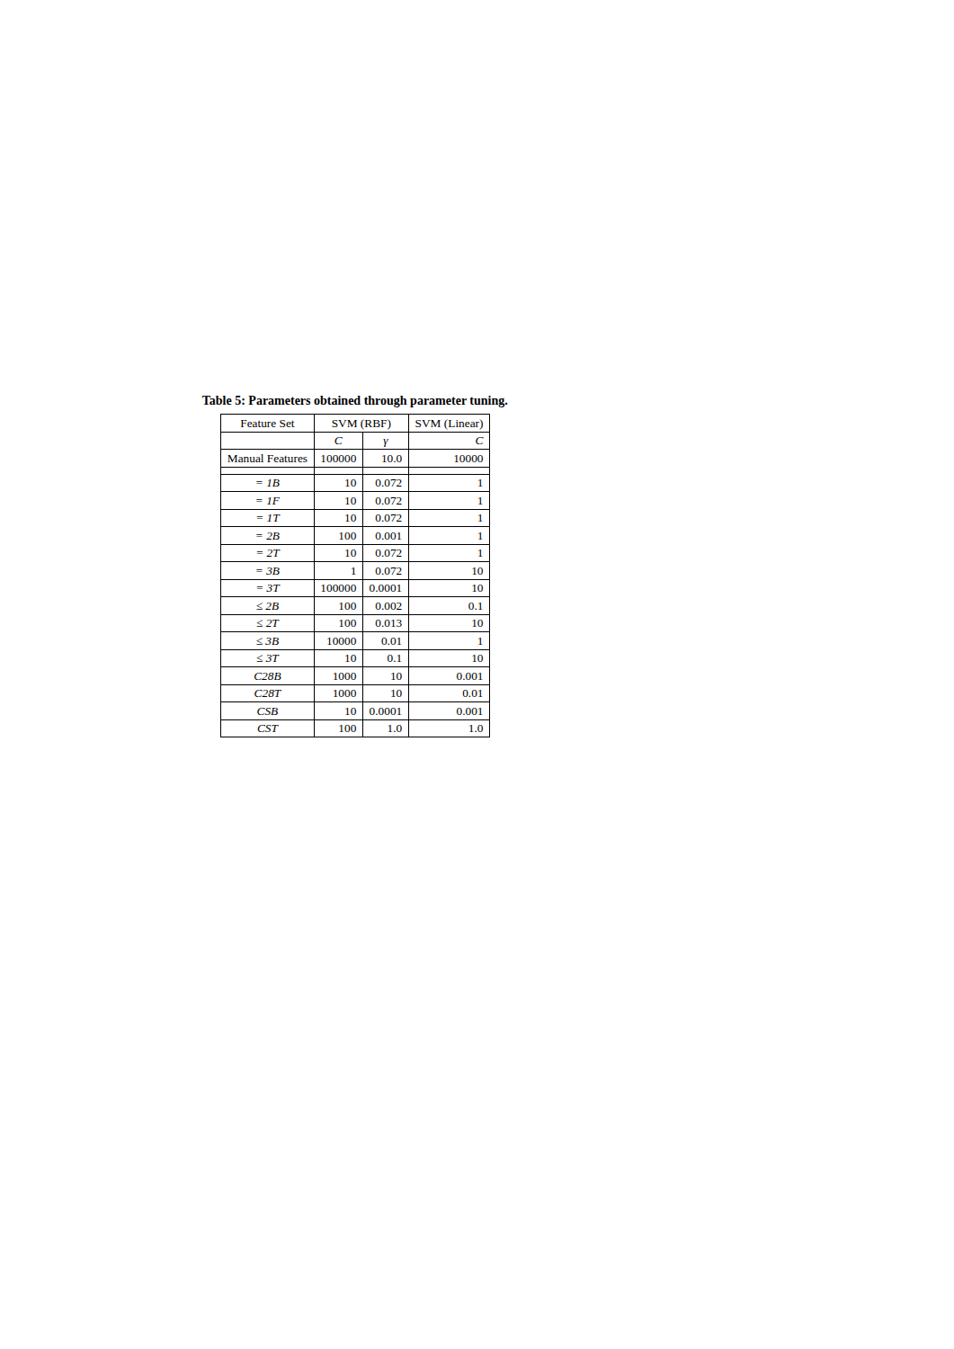Table 5: Parameters obtained through parameter tuning.
| Feature Set | SVM (RBF) | SVM (Linear) |
| --- | --- | --- |
| | C | γ | C |
| Manual Features | 100000 | 10.0 | 10000 |
| = 1B | 10 | 0.072 | 1 |
| = 1F | 10 | 0.072 | 1 |
| = 1T | 10 | 0.072 | 1 |
| = 2B | 100 | 0.001 | 1 |
| = 2T | 10 | 0.072 | 1 |
| = 3B | 1 | 0.072 | 10 |
| = 3T | 100000 | 0.0001 | 10 |
| ≤ 2B | 100 | 0.002 | 0.1 |
| ≤ 2T | 100 | 0.013 | 10 |
| ≤ 3B | 10000 | 0.01 | 1 |
| ≤ 3T | 10 | 0.1 | 10 |
| C28B | 1000 | 10 | 0.001 |
| C28T | 1000 | 10 | 0.01 |
| CSB | 10 | 0.0001 | 0.001 |
| CST | 100 | 1.0 | 1.0 |